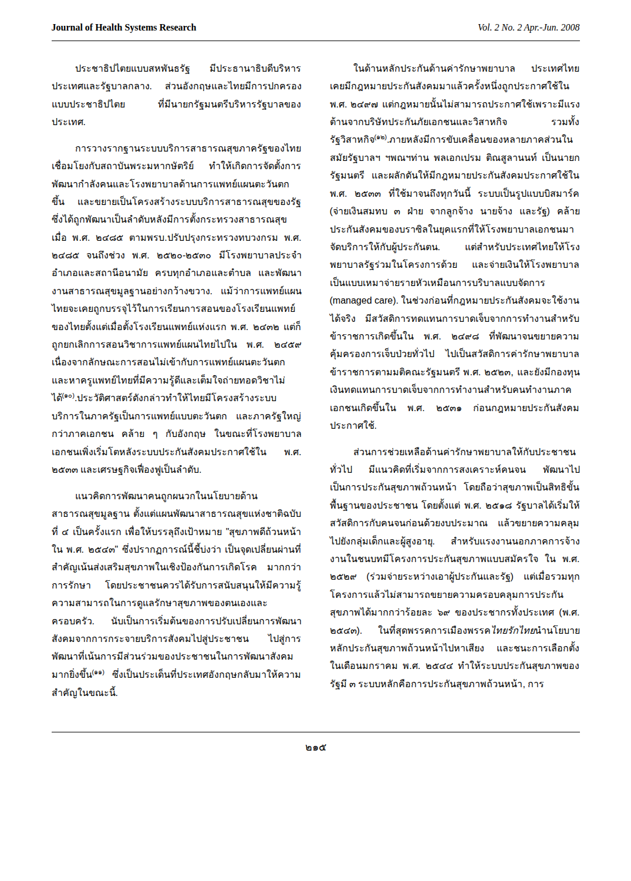Journal of Health Systems Research Vol. 2 No. 2 Apr.-Jun. 2008
ประชาธิปไตยแบบสหพันธรัฐ มีประธานาธิบดีบริหารประเทศและรัฐบาลกลาง. ส่วนอังกฤษและไทยมีการปกครองแบบประชาธิปไตย ที่มีนายกรัฐมนตรีบริหารรัฐบาลของประเทศ.
การวางรากฐานระบบบริการสาธารณสุขภาครัฐของไทยเชื่อมโยงกับสถาบันพระมหากษัตริย์ ทำให้เกิดการจัดตั้งการพัฒนากำลังคนและโรงพยาบาลด้านการแพทย์แผนตะวันตกขึ้น และขยายเป็นโครงสร้างระบบบริการสาธารณสุขของรัฐ ซึ่งได้ถูกพัฒนาเป็นลำดับหลังมีการตั้งกระทรวงสาธารณสุขเมื่อ พ.ศ. ๒๔๘๕ ตามพรบ.ปรับปรุงกระทรวงทบวงกรม พ.ศ. ๒๔๘๕ จนถึงช่วง พ.ศ. ๒๕๒๐-๒๕๓๐ มีโรงพยาบาลประจำอำเภอและสถานีอนามัย ครบทุกอำเภอและตำบล และพัฒนางานสาธารณสุขมูลฐานอย่างกว้างขวาง. แม้ว่าการแพทย์แผนไทยจะเคยถูกบรรจุไว้ในการเรียนการสอนของโรงเรียนแพทย์ของไทยตั้งแต่เมื่อตั้งโรงเรียนแพทย์แห่งแรก พ.ศ. ๒๔๓๒ แต่ก็ถูกยกเลิกการสอนวิชาการแพทย์แผนไทยไปใน พ.ศ. ๒๔๕๙ เนื่องจากลักษณะการสอนไม่เข้ากับการแพทย์แผนตะวันตก และหาครูแพทย์ไทยที่มีความรู้ดีและเต็มใจถ่ายทอดวิชาไม่ได้(๑๐).ประวัติศาสตร์ดังกล่าวทำให้ไทยมีโครงสร้างระบบบริการในภาครัฐเป็นการแพทย์แบบตะวันตก และภาครัฐใหญ่กว่าภาคเอกชน คล้าย ๆ กับอังกฤษ ในขณะที่โรงพยาบาลเอกชนเพิ่งเริ่มโตหลังระบบประกันสังคมประกาศใช้ใน พ.ศ. ๒๕๓๓ และเศรษฐกิจเฟื่องฟูเป็นลำดับ.
แนวคิดการพัฒนาคนถูกผนวกในนโยบายด้านสาธารณสุขมูลฐาน ตั้งแต่แผนพัฒนาสาธารณสุขแห่งชาติฉบับที่ ๔ เป็นครั้งแรก เพื่อให้บรรลุถึงเป้าหมาย "สุขภาพดีถ้วนหน้าใน พ.ศ. ๒๕๔๓" ซึ่งปรากฏการณ์นี้ชี้บ่งว่า เป็นจุดเปลี่ยนผ่านที่สำคัญเน้นส่งเสริมสุขภาพในเชิงป้องกันการเกิดโรค มากกว่าการรักษา โดยประชาชนควรได้รับการสนับสนุนให้มีความรู้ความสามารถในการดูแลรักษาสุขภาพของตนเองและครอบครัว. นับเป็นการเริ่มต้นของการปรับเปลี่ยนการพัฒนาสังคมจากการกระจายบริการสังคมไปสู่ประชาชน ไปสู่การพัฒนาที่เน้นการมีส่วนร่วมของประชาชนในการพัฒนาสังคมมากยิ่งขึ้น(๑๑) ซึ่งเป็นประเด็นที่ประเทศอังกฤษกลับมาให้ความสำคัญในขณะนี้.
ในด้านหลักประกันด้านค่ารักษาพยาบาล ประเทศไทยเคยมีกฎหมายประกันสังคมมาแล้วครั้งหนึ่งถูกประกาศใช้ใน พ.ศ. ๒๔๙๗ แต่กฎหมายนั้นไม่สามารถประกาศใช้เพราะมีแรงต้านจากบริษัทประกันภัยเอกชนและวิสาหกิจ รวมทั้งรัฐวิสาหกิจ(๑๒).ภายหลังมีการขับเคลื่อนของหลายภาคส่วนในสมัยรัฐบาลฯ ฯพณฯท่าน พลเอกเปรม ติณสูลานนท์ เป็นนายกรัฐมนตรี และผลักดันให้มีกฎหมายประกันสังคมประกาศใช้ใน พ.ศ. ๒๕๓๓ ที่ใช้มาจนถึงทุกวันนี้ ระบบเป็นรูปแบบบิสมาร์ค (จ่ายเงินสมทบ ๓ ฝ่าย จากลูกจ้าง นายจ้าง และรัฐ) คล้ายประกันสังคมของบราซิลในยุคแรกที่ให้โรงพยาบาลเอกชนมาจัดบริการให้กับผู้ประกันตน. แต่สำหรับประเทศไทยให้โรงพยาบาลรัฐร่วมในโครงการด้วย และจ่ายเงินให้โรงพยาบาลเป็นแบบเหมาจ่ายรายหัวเหมือนการบริบาลแบบจัดการ (managed care). ในช่วงก่อนที่กฎหมายประกันสังคมจะใช้งานได้จริง มีสวัสดิการทดแทนการบาดเจ็บจากการทำงานสำหรับข้าราชการเกิดขึ้นใน พ.ศ. ๒๔๙๘ ที่พัฒนาจนขยายความคุ้มครองการเจ็บป่วยทั่วไป ไปเป็นสวัสดิการค่ารักษาพยาบาลข้าราชการตามมติคณะรัฐมนตรี พ.ศ. ๒๕๒๓, และยังมีกองทุนเงินทดแทนการบาดเจ็บจากการทำงานสำหรับคนทำงานภาคเอกชนเกิดขึ้นใน พ.ศ. ๒๕๓๑ ก่อนกฎหมายประกันสังคมประกาศใช้.
ส่วนการช่วยเหลือด้านค่ารักษาพยาบาลให้กับประชาชนทั่วไป มีแนวคิดที่เริ่มจากการสงเคราะห์คนจน พัฒนาไปเป็นการประกันสุขภาพถ้วนหน้า โดยถือว่าสุขภาพเป็นสิทธิขั้นพื้นฐานของประชาชน โดยตั้งแต่ พ.ศ. ๒๕๑๘ รัฐบาลได้เริ่มให้สวัสดิการกับคนจนก่อนด้วยงบประมาณ แล้วขยายความคลุมไปยังกลุ่มเด็กและผู้สูงอายุ. สำหรับแรงงานนอกภาคการจ้างงานในชนบทมีโครงการประกันสุขภาพแบบสมัครใจ ใน พ.ศ. ๒๕๒๙ (ร่วมจ่ายระหว่างเอาผู้ประกันและรัฐ) แต่เมื่อรวมทุกโครงการแล้วไม่สามารถขยายความครอบคลุมการประกันสุขภาพได้มากกว่าร้อยละ ๖๙ ของประชากรทั้งประเทศ (พ.ศ. ๒๕๔๓). ในที่สุดพรรคการเมืองพรรคไทยรักไทยนำนโยบายหลักประกันสุขภาพถ้วนหน้าไปหาเสียง และชนะการเลือกตั้งในเดือนมกราคม พ.ศ. ๒๕๔๔ ทำให้ระบบประกันสุขภาพของรัฐมี ๓ ระบบหลักคือการประกันสุขภาพถ้วนหน้า, การ
๒๑๕